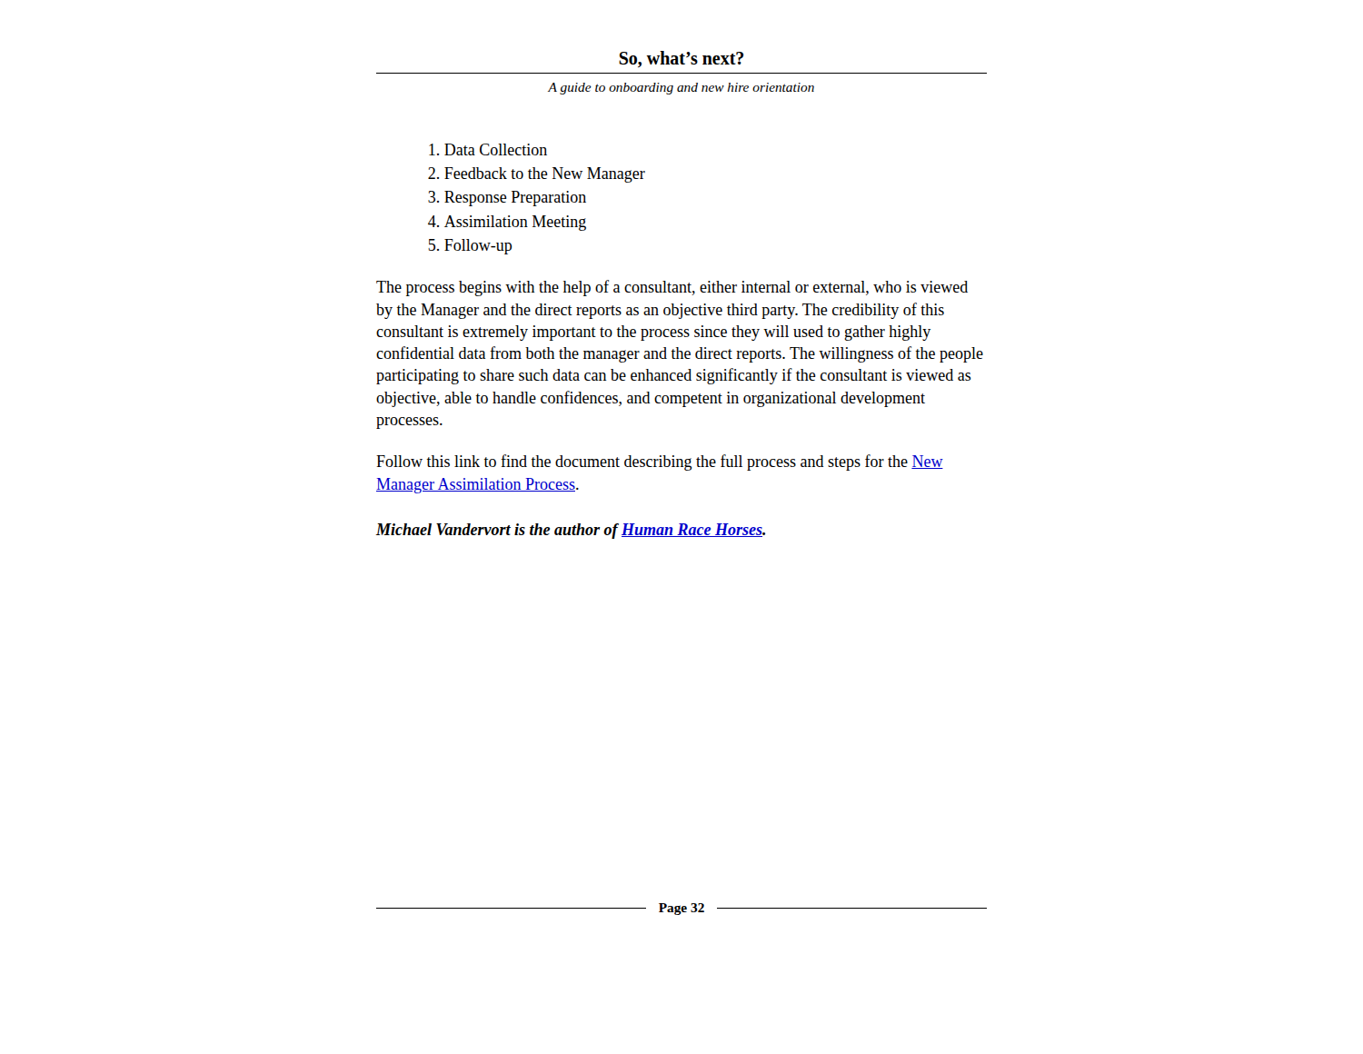So, what’s next?
A guide to onboarding and new hire orientation
Data Collection
Feedback to the New Manager
Response Preparation
Assimilation Meeting
Follow-up
The process begins with the help of a consultant, either internal or external, who is viewed by the Manager and the direct reports as an objective third party. The credibility of this consultant is extremely important to the process since they will used to gather highly confidential data from both the manager and the direct reports. The willingness of the people participating to share such data can be enhanced significantly if the consultant is viewed as objective, able to handle confidences, and competent in organizational development processes.
Follow this link to find the document describing the full process and steps for the New Manager Assimilation Process.
Michael Vandervort is the author of Human Race Horses.
Page 32